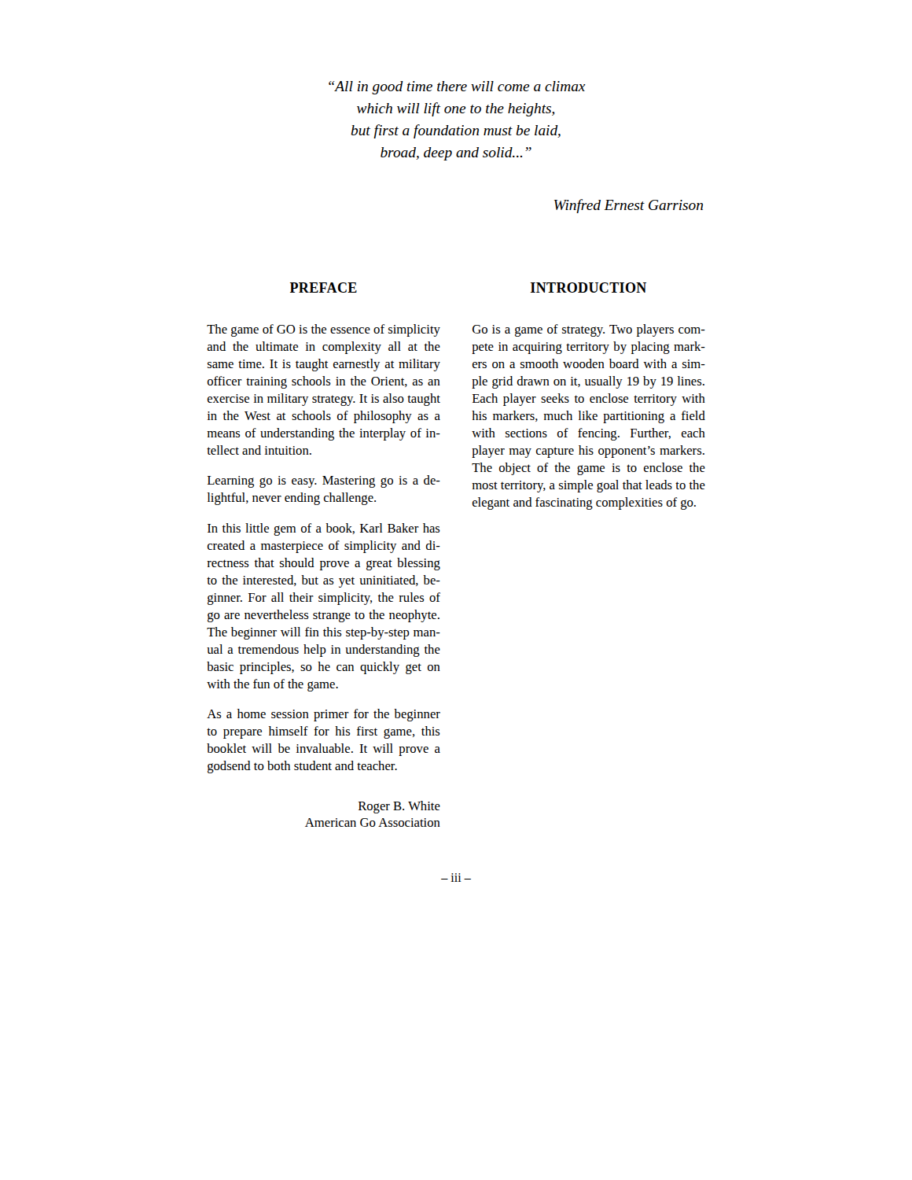“All in good time there will come a climax
which will lift one to the heights,
but first a foundation must be laid,
broad, deep and solid...”
Winfred Ernest Garrison
PREFACE
The game of GO is the essence of simplicity and the ultimate in complexity all at the same time. It is taught earnestly at military officer training schools in the Orient, as an exercise in military strategy. It is also taught in the West at schools of philosophy as a means of understanding the interplay of intellect and intuition.
Learning go is easy. Mastering go is a delightful, never ending challenge.
In this little gem of a book, Karl Baker has created a masterpiece of simplicity and directness that should prove a great blessing to the interested, but as yet uninitiated, beginner. For all their simplicity, the rules of go are nevertheless strange to the neophyte. The beginner will fin this step-by-step manual a tremendous help in understanding the basic principles, so he can quickly get on with the fun of the game.
As a home session primer for the beginner to prepare himself for his first game, this booklet will be invaluable. It will prove a godsend to both student and teacher.
Roger B. White
American Go Association
INTRODUCTION
Go is a game of strategy. Two players compete in acquiring territory by placing markers on a smooth wooden board with a simple grid drawn on it, usually 19 by 19 lines. Each player seeks to enclose territory with his markers, much like partitioning a field with sections of fencing. Further, each player may capture his opponent’s markers. The object of the game is to enclose the most territory, a simple goal that leads to the elegant and fascinating complexities of go.
– iii –